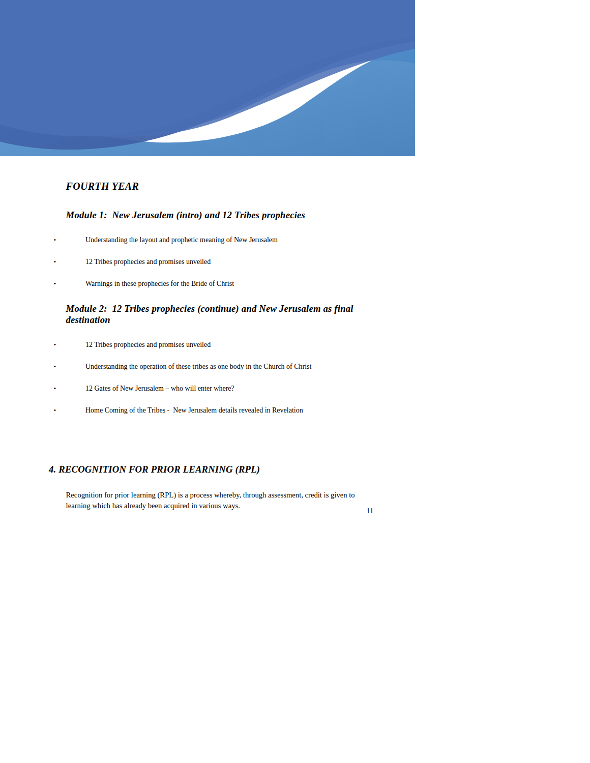FOURTH YEAR
Module 1: New Jerusalem (intro) and 12 Tribes prophecies
Understanding the layout and prophetic meaning of New Jerusalem
12 Tribes prophecies and promises unveiled
Warnings in these prophecies for the Bride of Christ
Module 2: 12 Tribes prophecies (continue) and New Jerusalem as final destination
12 Tribes prophecies and promises unveiled
Understanding the operation of these tribes as one body in the Church of Christ
12 Gates of New Jerusalem – who will enter where?
Home Coming of the Tribes - New Jerusalem details revealed in Revelation
4. RECOGNITION FOR PRIOR LEARNING (RPL)
Recognition for prior learning (RPL) is a process whereby, through assessment, credit is given to learning which has already been acquired in various ways.
11